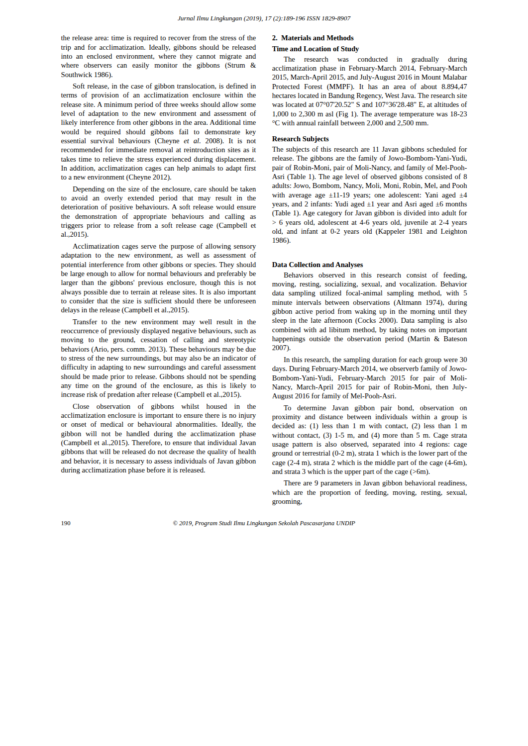Jurnal Ilmu Lingkungan (2019), 17 (2):189-196 ISSN 1829-8907
the release area: time is required to recover from the stress of the trip and for acclimatization. Ideally, gibbons should be released into an enclosed environment, where they cannot migrate and where observers can easily monitor the gibbons (Strum & Southwick 1986).
Soft release, in the case of gibbon translocation, is defined in terms of provision of an acclimatization enclosure within the release site. A minimum period of three weeks should allow some level of adaptation to the new environment and assessment of likely interference from other gibbons in the area. Additional time would be required should gibbons fail to demonstrate key essential survival behaviours (Cheyne et al. 2008). It is not recommended for immediate removal at reintroduction sites as it takes time to relieve the stress experienced during displacement. In addition, acclimatization cages can help animals to adapt first to a new environment (Cheyne 2012).
Depending on the size of the enclosure, care should be taken to avoid an overly extended period that may result in the deterioration of positive behaviours. A soft release would ensure the demonstration of appropriate behaviours and calling as triggers prior to release from a soft release cage (Campbell et al.,2015).
Acclimatization cages serve the purpose of allowing sensory adaptation to the new environment, as well as assessment of potential interference from other gibbons or species. They should be large enough to allow for normal behaviours and preferably be larger than the gibbons' previous enclosure, though this is not always possible due to terrain at release sites. It is also important to consider that the size is sufficient should there be unforeseen delays in the release (Campbell et al.,2015).
Transfer to the new environment may well result in the reoccurrence of previously displayed negative behaviours, such as moving to the ground, cessation of calling and stereotypic behaviors (Ario, pers. comm. 2013). These behaviours may be due to stress of the new surroundings, but may also be an indicator of difficulty in adapting to new surroundings and careful assessment should be made prior to release. Gibbons should not be spending any time on the ground of the enclosure, as this is likely to increase risk of predation after release (Campbell et al.,2015).
Close observation of gibbons whilst housed in the acclimatization enclosure is important to ensure there is no injury or onset of medical or behavioural abnormalities. Ideally, the gibbon will not be handled during the acclimatization phase (Campbell et al.,2015). Therefore, to ensure that individual Javan gibbons that will be released do not decrease the quality of health and behavior, it is necessary to assess individuals of Javan gibbon during acclimatization phase before it is released.
2. Materials and Methods
Time and Location of Study
The research was conducted in gradually during acclimatization phase in February-March 2014, February-March 2015, March-April 2015, and July-August 2016 in Mount Malabar Protected Forest (MMPF). It has an area of about 8.894,47 hectares located in Bandung Regency, West Java. The research site was located at 07°07'20.52" S and 107°36'28.48" E, at altitudes of 1,000 to 2,300 m asl (Fig 1). The average temperature was 18-23 °C with annual rainfall between 2,000 and 2,500 mm.
Research Subjects
The subjects of this research are 11 Javan gibbons scheduled for release. The gibbons are the family of Jowo-Bombom-Yani-Yudi, pair of Robin-Moni, pair of Moli-Nancy, and family of Mel-Pooh-Asri (Table 1). The age level of observed gibbons consisted of 8 adults: Jowo, Bombom, Nancy, Moli, Moni, Robin, Mel, and Pooh with average age ±11-19 years; one adolescent: Yani aged ±4 years, and 2 infants: Yudi aged ±1 year and Asri aged ±6 months (Table 1). Age category for Javan gibbon is divided into adult for > 6 years old, adolescent at 4-6 years old, juvenile at 2-4 years old, and infant at 0-2 years old (Kappeler 1981 and Leighton 1986).
Data Collection and Analyses
Behaviors observed in this research consist of feeding, moving, resting, socializing, sexual, and vocalization. Behavior data sampling utilized focal-animal sampling method, with 5 minute intervals between observations (Altmann 1974), during gibbon active period from waking up in the morning until they sleep in the late afternoon (Cocks 2000). Data sampling is also combined with ad libitum method, by taking notes on important happenings outside the observation period (Martin & Bateson 2007).
In this research, the sampling duration for each group were 30 days. During February-March 2014, we observerb family of Jowo-Bombom-Yani-Yudi, February-March 2015 for pair of Moli-Nancy, March-April 2015 for pair of Robin-Moni, then July-August 2016 for family of Mel-Pooh-Asri.
To determine Javan gibbon pair bond, observation on proximity and distance between individuals within a group is decided as: (1) less than 1 m with contact, (2) less than 1 m without contact, (3) 1-5 m, and (4) more than 5 m. Cage strata usage pattern is also observed, separated into 4 regions: cage ground or terrestrial (0-2 m), strata 1 which is the lower part of the cage (2-4 m), strata 2 which is the middle part of the cage (4-6m), and strata 3 which is the upper part of the cage (>6m).
There are 9 parameters in Javan gibbon behavioral readiness, which are the proportion of feeding, moving, resting, sexual, grooming,
190
© 2019, Program Studi Ilmu Lingkungan Sekolah Pascasarjana UNDIP